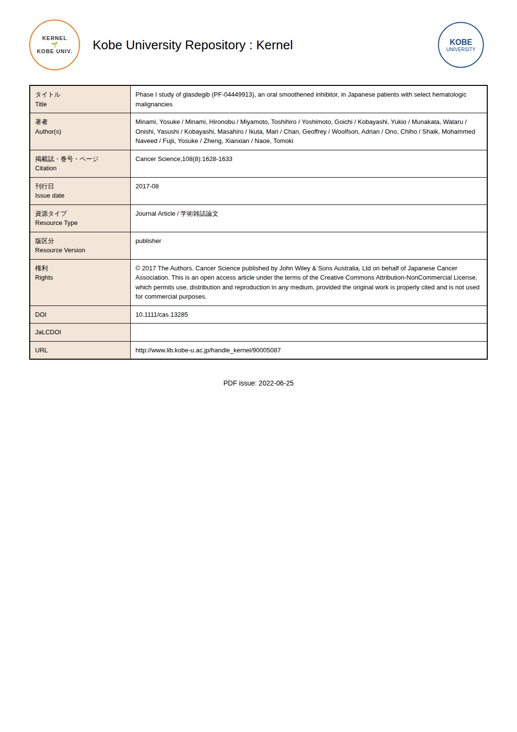KERNEL 🌱 KOBE UNIV.
Kobe University Repository : Kernel
KOBE UNIVERSITY
| タイトル Title | Phase I study of glasdegib (PF-04449913), an oral smoothened inhibitor, in Japanese patients with select hematologic malignancies |
| 著者 Author(s) | Minami, Yosuke / Minami, Hironobu / Miyamoto, Toshihiro / Yoshimoto, Goichi / Kobayashi, Yukio / Munakata, Wataru / Onishi, Yasushi / Kobayashi, Masahiro / Ikuta, Mari / Chan, Geoffrey / Woolfson, Adrian / Ono, Chiho / Shaik, Mohammed Naveed / Fujii, Yosuke / Zheng, Xianxian / Naoe, Tomoki |
| 掲載誌・巻号・ページ Citation | Cancer Science,108(8):1628-1633 |
| 刊行日 Issue date | 2017-08 |
| 資源タイプ Resource Type | Journal Article / 学術雑誌論文 |
| 版区分 Resource Version | publisher |
| 権利 Rights | © 2017 The Authors. Cancer Science published by John Wiley & Sons Australia, Ltd on behalf of Japanese Cancer Association. This is an open access article under the terms of the Creative Commons Attribution-NonCommercial License, which permits use, distribution and reproduction in any medium, provided the original work is properly cited and is not used for commercial purposes. |
| DOI | 10.1111/cas.13285 |
| JaLCDOI | |
| URL | http://www.lib.kobe-u.ac.jp/handle_kernel/90005087 |
PDF issue: 2022-06-25